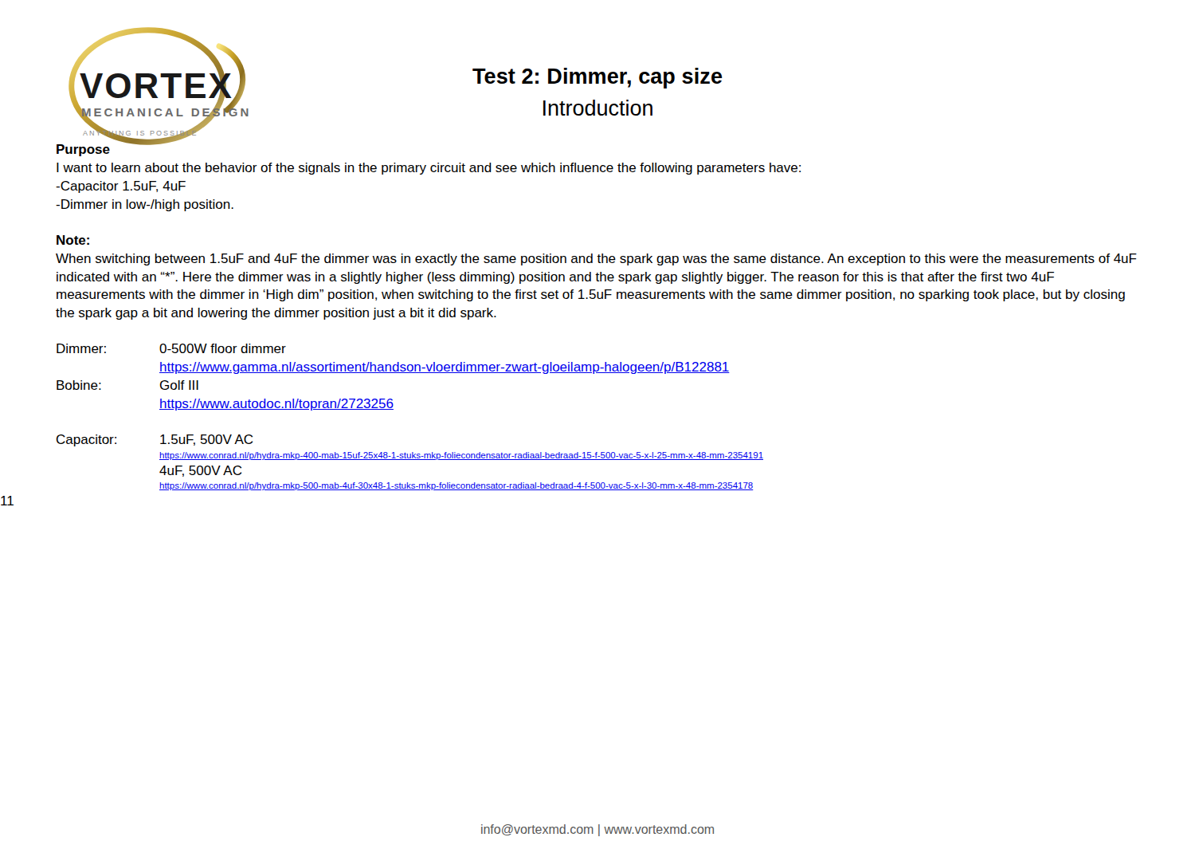VORTEX MECHANICAL DESIGN ANYTHING IS POSSIBLE
Test 2: Dimmer, cap size
Introduction
Purpose
I want to learn about the behavior of the signals in the primary circuit and see which influence the following parameters have:
-Capacitor 1.5uF, 4uF
-Dimmer in low-/high position.
Note:
When switching between 1.5uF and 4uF the dimmer was in exactly the same position and the spark gap was the same distance. An exception to this were the measurements of 4uF indicated with an “*”. Here the dimmer was in a slightly higher (less dimming) position and the spark gap slightly bigger. The reason for this is that after the first two 4uF measurements with the dimmer in ‘High dim” position, when switching to the first set of 1.5uF measurements with the same dimmer position, no sparking took place, but by closing the spark gap a bit and lowering the dimmer position just a bit it did spark.
Dimmer:
0-500W floor dimmer
https://www.gamma.nl/assortiment/handson-vloerdimmer-zwart-gloeilamp-halogeen/p/B122881
Bobine:
Golf III
https://www.autodoc.nl/topran/2723256
Capacitor:
1.5uF, 500V AC
https://www.conrad.nl/p/hydra-mkp-400-mab-15uf-25x48-1-stuks-mkp-foliecondensator-radiaal-bedraad-15-f-500-vac-5-x-l-25-mm-x-48-mm-2354191
4uF, 500V AC
https://www.conrad.nl/p/hydra-mkp-500-mab-4uf-30x48-1-stuks-mkp-foliecondensator-radiaal-bedraad-4-f-500-vac-5-x-l-30-mm-x-48-mm-2354178
info@vortexmd.com | www.vortexmd.com
11